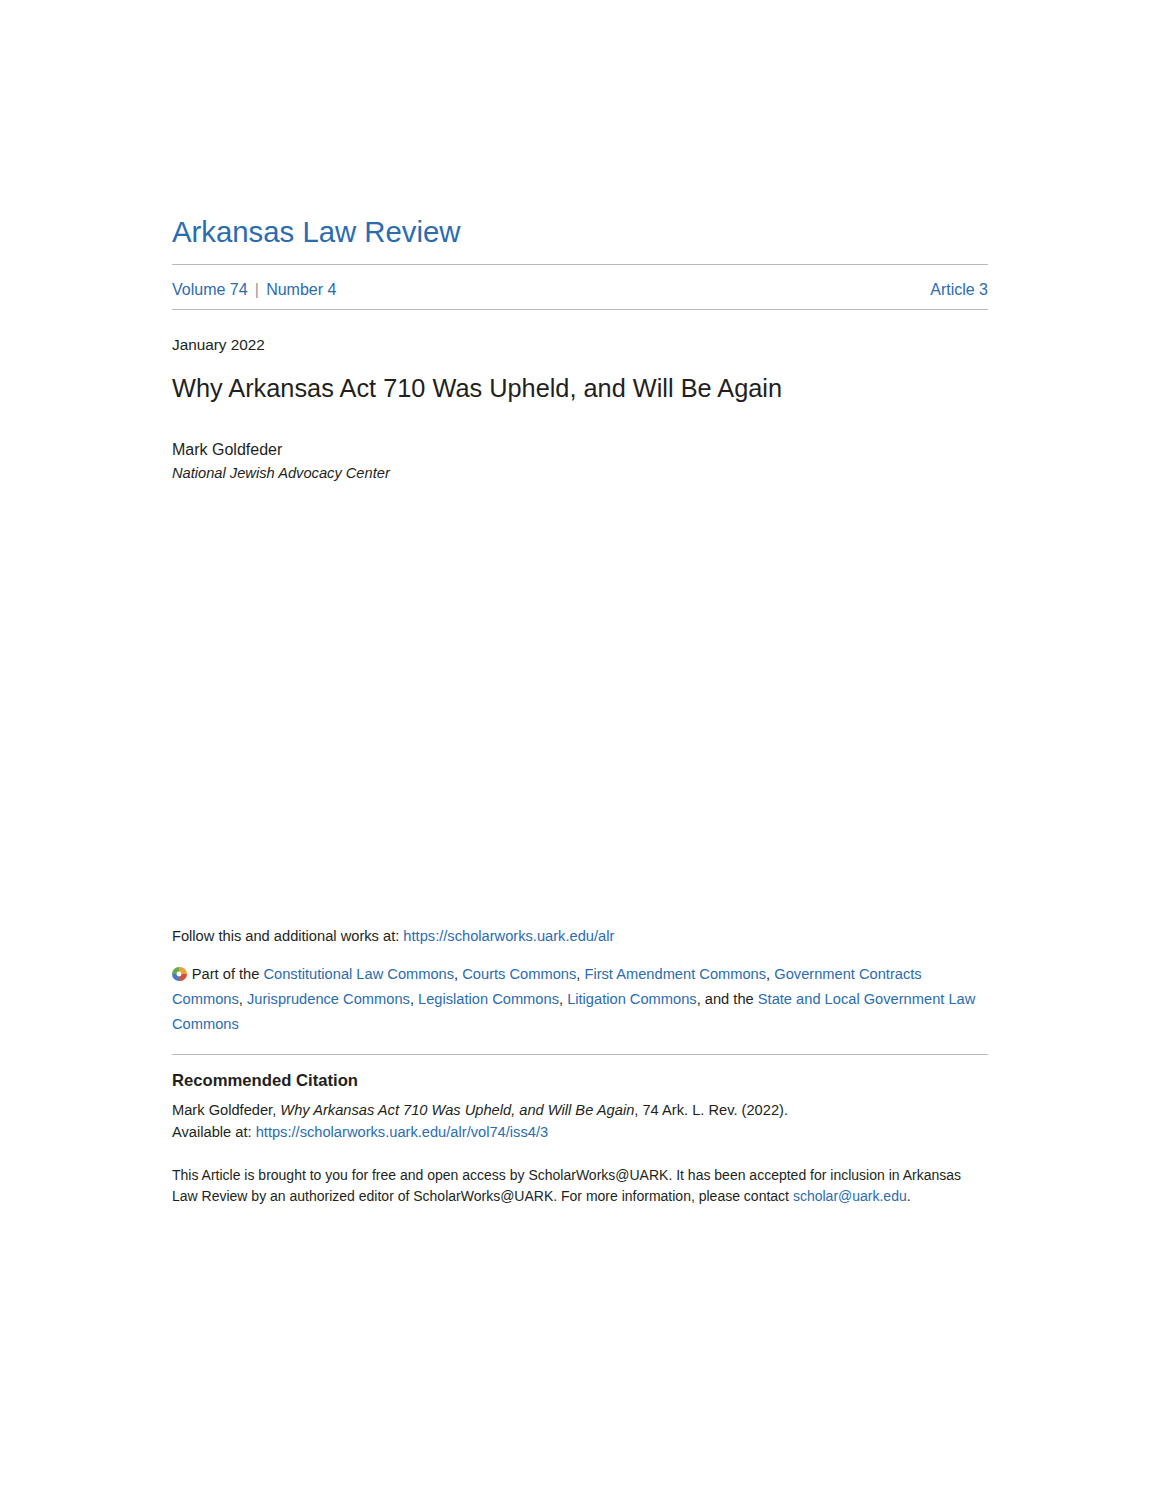Arkansas Law Review
Volume 74|Number 4
Article 3
January 2022
Why Arkansas Act 710 Was Upheld, and Will Be Again
Mark Goldfeder
National Jewish Advocacy Center
Follow this and additional works at: https://scholarworks.uark.edu/alr
Part of the Constitutional Law Commons, Courts Commons, First Amendment Commons, Government Contracts Commons, Jurisprudence Commons, Legislation Commons, Litigation Commons, and the State and Local Government Law Commons
Recommended Citation
Mark Goldfeder, Why Arkansas Act 710 Was Upheld, and Will Be Again, 74 Ark. L. Rev. (2022).
Available at: https://scholarworks.uark.edu/alr/vol74/iss4/3
This Article is brought to you for free and open access by ScholarWorks@UARK. It has been accepted for inclusion in Arkansas Law Review by an authorized editor of ScholarWorks@UARK. For more information, please contact scholar@uark.edu.